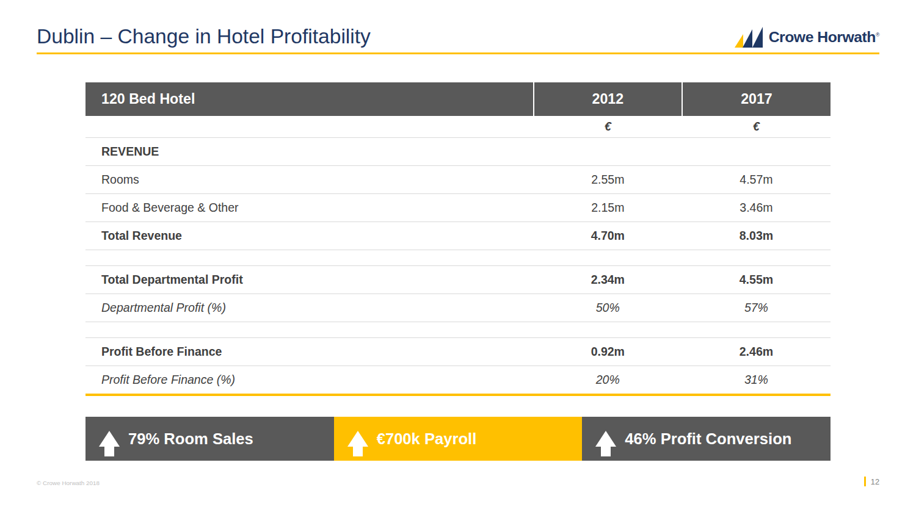Dublin – Change in Hotel Profitability
Crowe Horwath®
| 120 Bed Hotel | 2012 | 2017 |
| --- | --- | --- |
| | € | € |
| REVENUE | | |
| Rooms | 2.55m | 4.57m |
| Food & Beverage & Other | 2.15m | 3.46m |
| Total Revenue | 4.70m | 8.03m |
| Total Departmental Profit | 2.34m | 4.55m |
| Departmental Profit (%) | 50% | 57% |
| Profit Before Finance | 0.92m | 2.46m |
| Profit Before Finance (%) | 20% | 31% |
79% Room Sales
€700k Payroll
46% Profit Conversion
© Crowe Horwath 2018
12